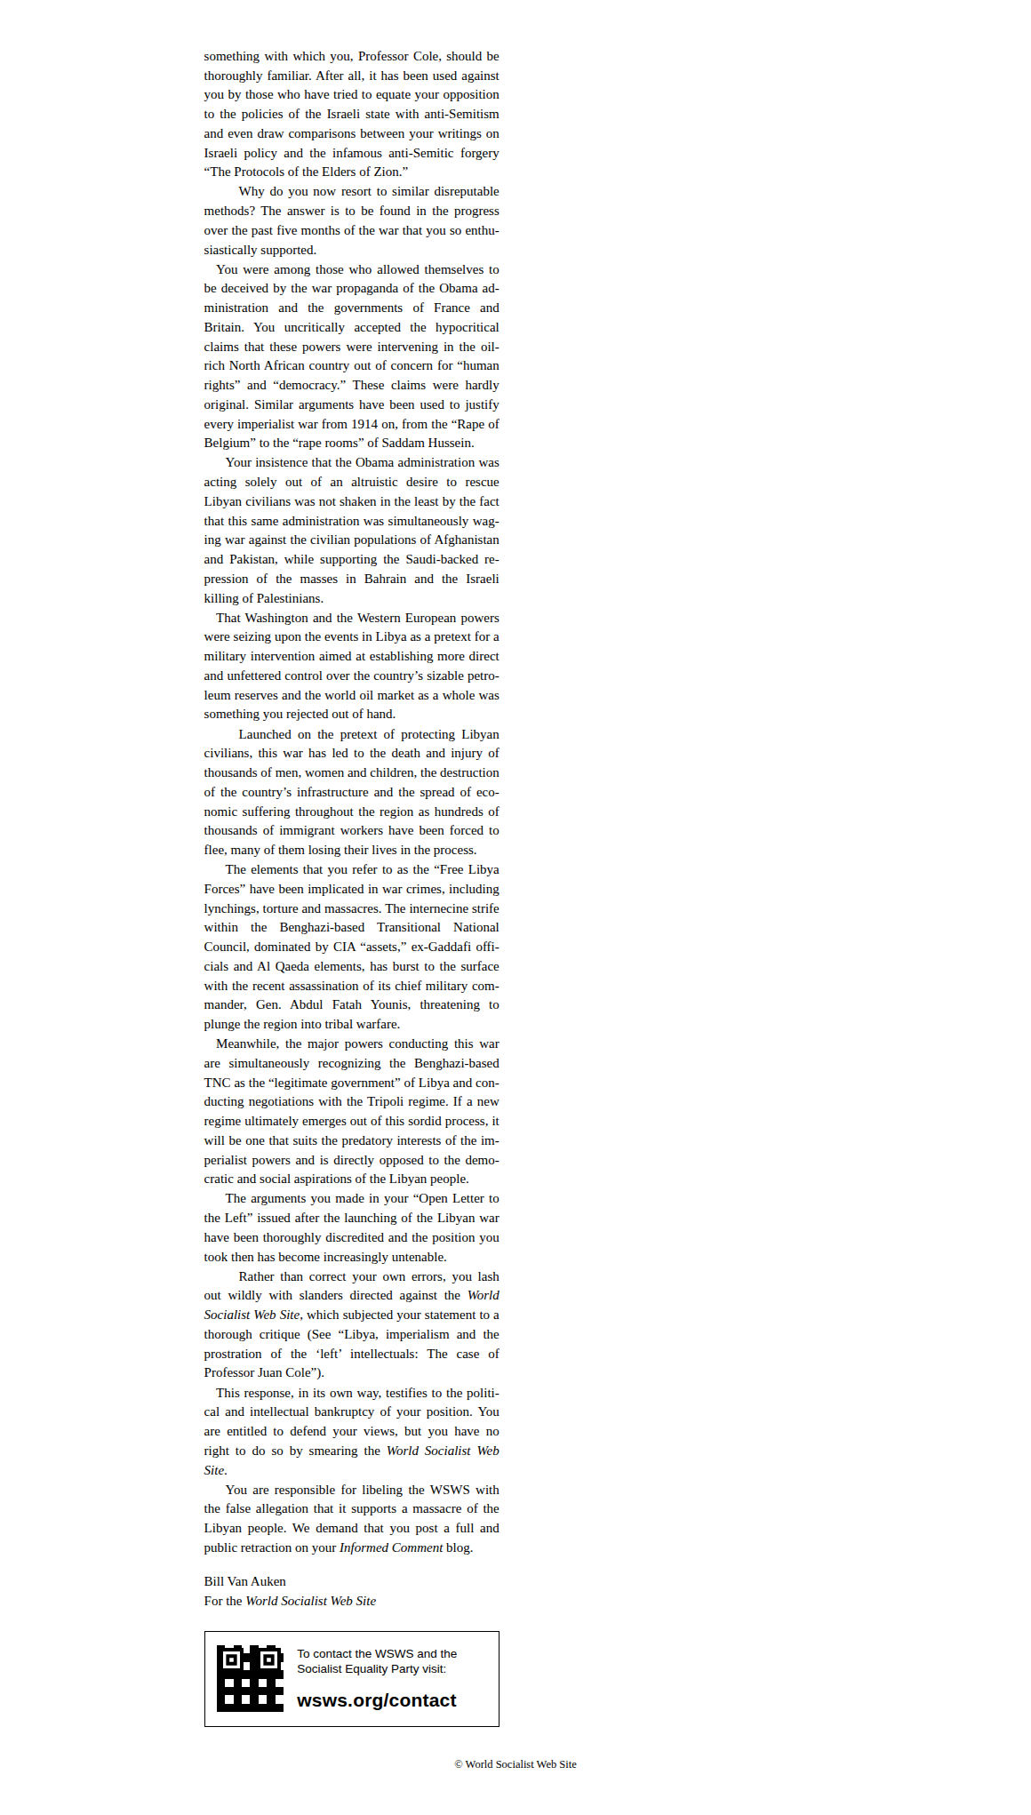something with which you, Professor Cole, should be thoroughly familiar. After all, it has been used against you by those who have tried to equate your opposition to the policies of the Israeli state with anti-Semitism and even draw comparisons between your writings on Israeli policy and the infamous anti-Semitic forgery “The Protocols of the Elders of Zion.”
Why do you now resort to similar disreputable methods? The answer is to be found in the progress over the past five months of the war that you so enthusiastically supported.
You were among those who allowed themselves to be deceived by the war propaganda of the Obama administration and the governments of France and Britain. You uncritically accepted the hypocritical claims that these powers were intervening in the oil-rich North African country out of concern for “human rights” and “democracy.” These claims were hardly original. Similar arguments have been used to justify every imperialist war from 1914 on, from the “Rape of Belgium” to the “rape rooms” of Saddam Hussein.
Your insistence that the Obama administration was acting solely out of an altruistic desire to rescue Libyan civilians was not shaken in the least by the fact that this same administration was simultaneously waging war against the civilian populations of Afghanistan and Pakistan, while supporting the Saudi-backed repression of the masses in Bahrain and the Israeli killing of Palestinians.
That Washington and the Western European powers were seizing upon the events in Libya as a pretext for a military intervention aimed at establishing more direct and unfettered control over the country’s sizable petroleum reserves and the world oil market as a whole was something you rejected out of hand.
Launched on the pretext of protecting Libyan civilians, this war has led to the death and injury of thousands of men, women and children, the destruction of the country’s infrastructure and the spread of economic suffering throughout the region as hundreds of thousands of immigrant workers have been forced to flee, many of them losing their lives in the process.
The elements that you refer to as the “Free Libya Forces” have been implicated in war crimes, including lynchings, torture and massacres. The internecine strife within the Benghazi-based Transitional National Council, dominated by CIA “assets,” ex-Gaddafi officials and Al Qaeda elements, has burst to the surface with the recent assassination of its chief military commander, Gen. Abdul Fatah Younis, threatening to plunge the region into tribal warfare.
Meanwhile, the major powers conducting this war are simultaneously recognizing the Benghazi-based TNC as the “legitimate government” of Libya and conducting negotiations with the Tripoli regime. If a new regime ultimately emerges out of this sordid process, it will be one that suits the predatory interests of the imperialist powers and is directly opposed to the democratic and social aspirations of the Libyan people.
The arguments you made in your “Open Letter to the Left” issued after the launching of the Libyan war have been thoroughly discredited and the position you took then has become increasingly untenable.
Rather than correct your own errors, you lash out wildly with slanders directed against the World Socialist Web Site, which subjected your statement to a thorough critique (See “Libya, imperialism and the prostration of the ‘left’ intellectuals: The case of Professor Juan Cole”).
This response, in its own way, testifies to the political and intellectual bankruptcy of your position. You are entitled to defend your views, but you have no right to do so by smearing the World Socialist Web Site.
You are responsible for libeling the WSWS with the false allegation that it supports a massacre of the Libyan people. We demand that you post a full and public retraction on your Informed Comment blog.
Bill Van Auken
For the World Socialist Web Site
To contact the WSWS and the
Socialist Equality Party visit: wsws.org/contact
© World Socialist Web Site